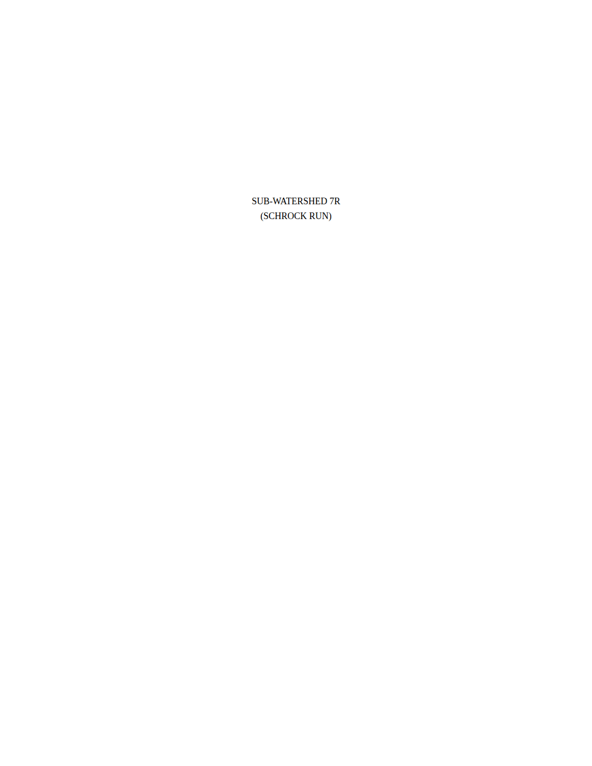SUB-WATERSHED 7R
(SCHROCK RUN)